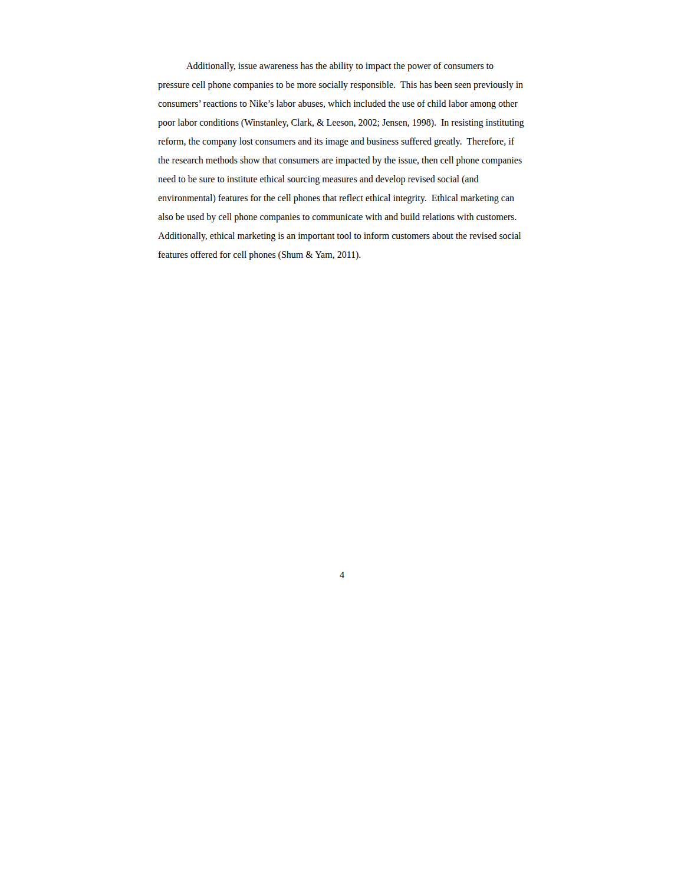Additionally, issue awareness has the ability to impact the power of consumers to pressure cell phone companies to be more socially responsible. This has been seen previously in consumers’ reactions to Nike’s labor abuses, which included the use of child labor among other poor labor conditions (Winstanley, Clark, & Leeson, 2002; Jensen, 1998). In resisting instituting reform, the company lost consumers and its image and business suffered greatly. Therefore, if the research methods show that consumers are impacted by the issue, then cell phone companies need to be sure to institute ethical sourcing measures and develop revised social (and environmental) features for the cell phones that reflect ethical integrity. Ethical marketing can also be used by cell phone companies to communicate with and build relations with customers. Additionally, ethical marketing is an important tool to inform customers about the revised social features offered for cell phones (Shum & Yam, 2011).
4